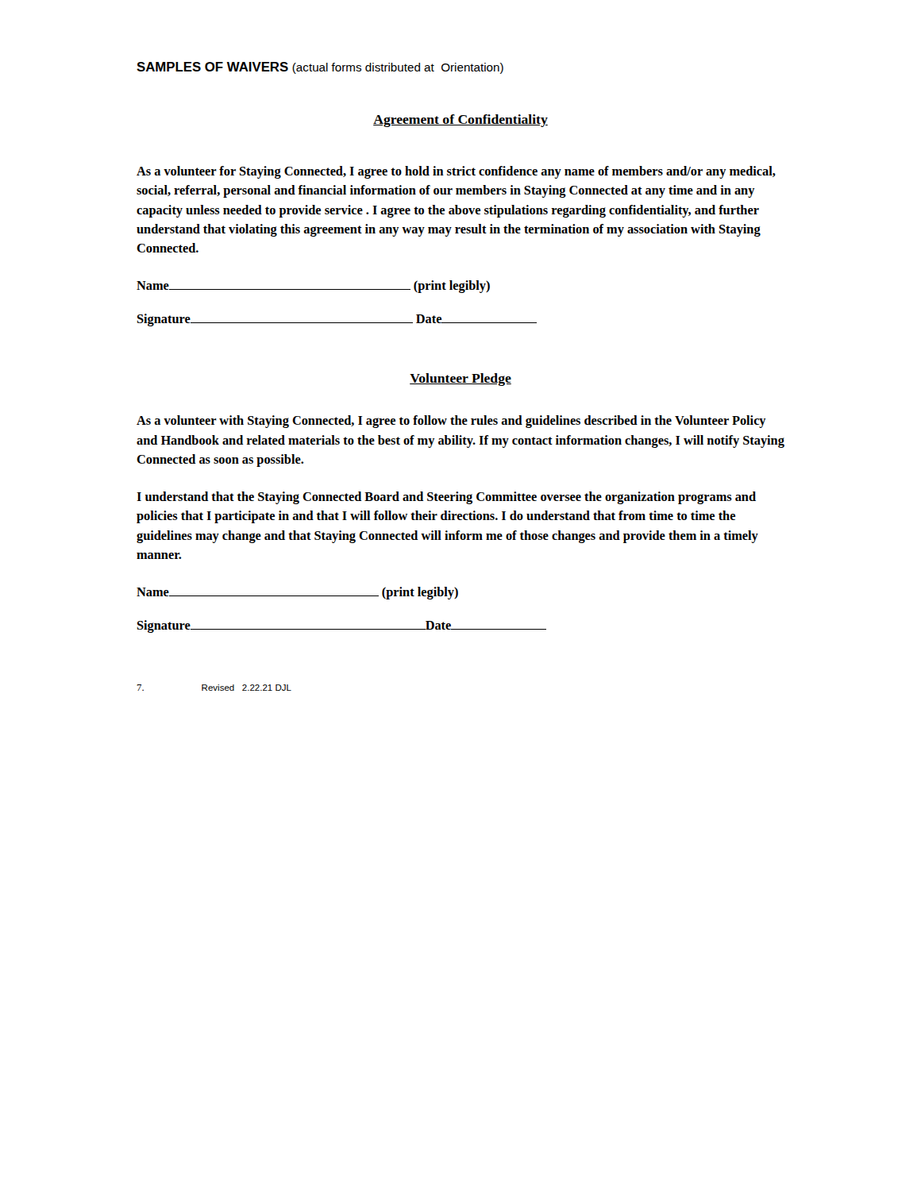SAMPLES OF WAIVERS (actual forms distributed at Orientation)
Agreement of Confidentiality
As a volunteer for Staying Connected, I agree to hold in strict confidence any name of members and/or any medical, social, referral, personal and financial information of our members in Staying Connected at any time and in any capacity unless needed to provide service . I agree to the above stipulations regarding confidentiality, and further understand that violating this agreement in any way may result in the termination of my association with Staying Connected.
Name (print legibly)
Signature Date
Volunteer Pledge
As a volunteer with Staying Connected, I agree to follow the rules and guidelines described in the Volunteer Policy and Handbook and related materials to the best of my ability. If my contact information changes, I will notify Staying Connected as soon as possible.
I understand that the Staying Connected Board and Steering Committee oversee the organization programs and policies that I participate in and that I will follow their directions. I do understand that from time to time the guidelines may change and that Staying Connected will inform me of those changes and provide them in a timely manner.
Name (print legibly)
Signature Date
7. Revised 2.22.21 DJL